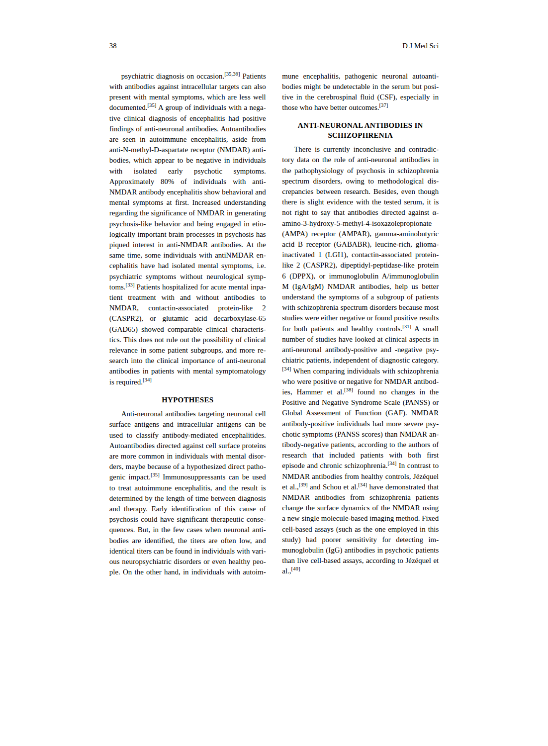38 D J Med Sci
psychiatric diagnosis on occasion.[35,36] Patients with antibodies against intracellular targets can also present with mental symptoms, which are less well documented.[35] A group of individuals with a negative clinical diagnosis of encephalitis had positive findings of anti-neuronal antibodies. Autoantibodies are seen in autoimmune encephalitis, aside from anti-N-methyl-D-aspartate receptor (NMDAR) antibodies, which appear to be negative in individuals with isolated early psychotic symptoms. Approximately 80% of individuals with anti-NMDAR antibody encephalitis show behavioral and mental symptoms at first. Increased understanding regarding the significance of NMDAR in generating psychosis-like behavior and being engaged in etiologically important brain processes in psychosis has piqued interest in anti-NMDAR antibodies. At the same time, some individuals with antiNMDAR encephalitis have had isolated mental symptoms, i.e. psychiatric symptoms without neurological symptoms.[33] Patients hospitalized for acute mental inpatient treatment with and without antibodies to NMDAR, contactin-associated protein-like 2 (CASPR2), or glutamic acid decarboxylase-65 (GAD65) showed comparable clinical characteristics. This does not rule out the possibility of clinical relevance in some patient subgroups, and more research into the clinical importance of anti-neuronal antibodies in patients with mental symptomatology is required.[34]
Hypotheses
Anti-neuronal antibodies targeting neuronal cell surface antigens and intracellular antigens can be used to classify antibody-mediated encephalitides. Autoantibodies directed against cell surface proteins are more common in individuals with mental disorders, maybe because of a hypothesized direct pathogenic impact.[35] Immunosuppressants can be used to treat autoimmune encephalitis, and the result is determined by the length of time between diagnosis and therapy. Early identification of this cause of psychosis could have significant therapeutic consequences. But, in the few cases when neuronal antibodies are identified, the titers are often low, and identical titers can be found in individuals with various neuropsychiatric disorders or even healthy people. On the other hand, in individuals with autoimmune encephalitis, pathogenic neuronal autoantibodies might be undetectable in the serum but positive in the cerebrospinal fluid (CSF), especially in those who have better outcomes.[37]
Anti-neuronal antibodies in schizophrenia
There is currently inconclusive and contradictory data on the role of anti-neuronal antibodies in the pathophysiology of psychosis in schizophrenia spectrum disorders, owing to methodological discrepancies between research. Besides, even though there is slight evidence with the tested serum, it is not right to say that antibodies directed against α-amino-3-hydroxy-5-methyl-4-isoxazolepropionate (AMPA) receptor (AMPAR), gamma-aminobutyric acid B receptor (GABABR), leucine-rich, glioma-inactivated 1 (LGI1), contactin-associated protein-like 2 (CASPR2), dipeptidyl-peptidase-like protein 6 (DPPX), or immunoglobulin A/immunoglobulin M (IgA/IgM) NMDAR antibodies, help us better understand the symptoms of a subgroup of patients with schizophrenia spectrum disorders because most studies were either negative or found positive results for both patients and healthy controls.[31] A small number of studies have looked at clinical aspects in anti-neuronal antibody-positive and -negative psychiatric patients, independent of diagnostic category.[34] When comparing individuals with schizophrenia who were positive or negative for NMDAR antibodies, Hammer et al.[38] found no changes in the Positive and Negative Syndrome Scale (PANSS) or Global Assessment of Function (GAF). NMDAR antibody-positive individuals had more severe psychotic symptoms (PANSS scores) than NMDAR antibody-negative patients, according to the authors of research that included patients with both first episode and chronic schizophrenia.[34] In contrast to NMDAR antibodies from healthy controls, Jézéquel et al.,[39] and Schou et al.[34] have demonstrated that NMDAR antibodies from schizophrenia patients change the surface dynamics of the NMDAR using a new single molecule-based imaging method. Fixed cell-based assays (such as the one employed in this study) had poorer sensitivity for detecting immunoglobulin (IgG) antibodies in psychotic patients than live cell-based assays, according to Jézéquel et al.,[40]